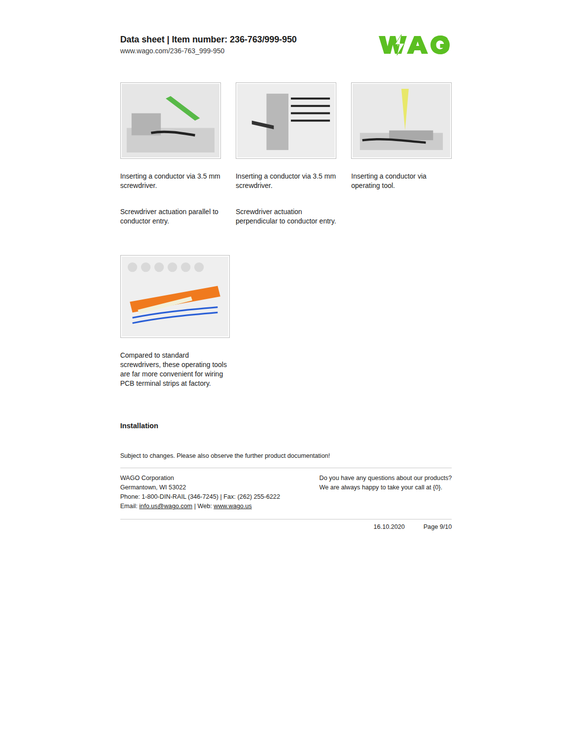Data sheet | Item number: 236-763/999-950
www.wago.com/236-763_999-950
Inserting a conductor via 3.5 mm screwdriver.
Screwdriver actuation parallel to conductor entry.
Inserting a conductor via 3.5 mm screwdriver.
Screwdriver actuation perpendicular to conductor entry.
Inserting a conductor via operating tool.
Compared to standard screwdrivers, these operating tools are far more convenient for wiring PCB terminal strips at factory.
Installation
Subject to changes. Please also observe the further product documentation!
WAGO Corporation
Germantown, WI 53022
Phone: 1-800-DIN-RAIL (346-7245) | Fax: (262) 255-6222
Email: info.us@wago.com | Web: www.wago.us
Do you have any questions about our products?
We are always happy to take your call at {0}.
16.10.2020 Page 9/10